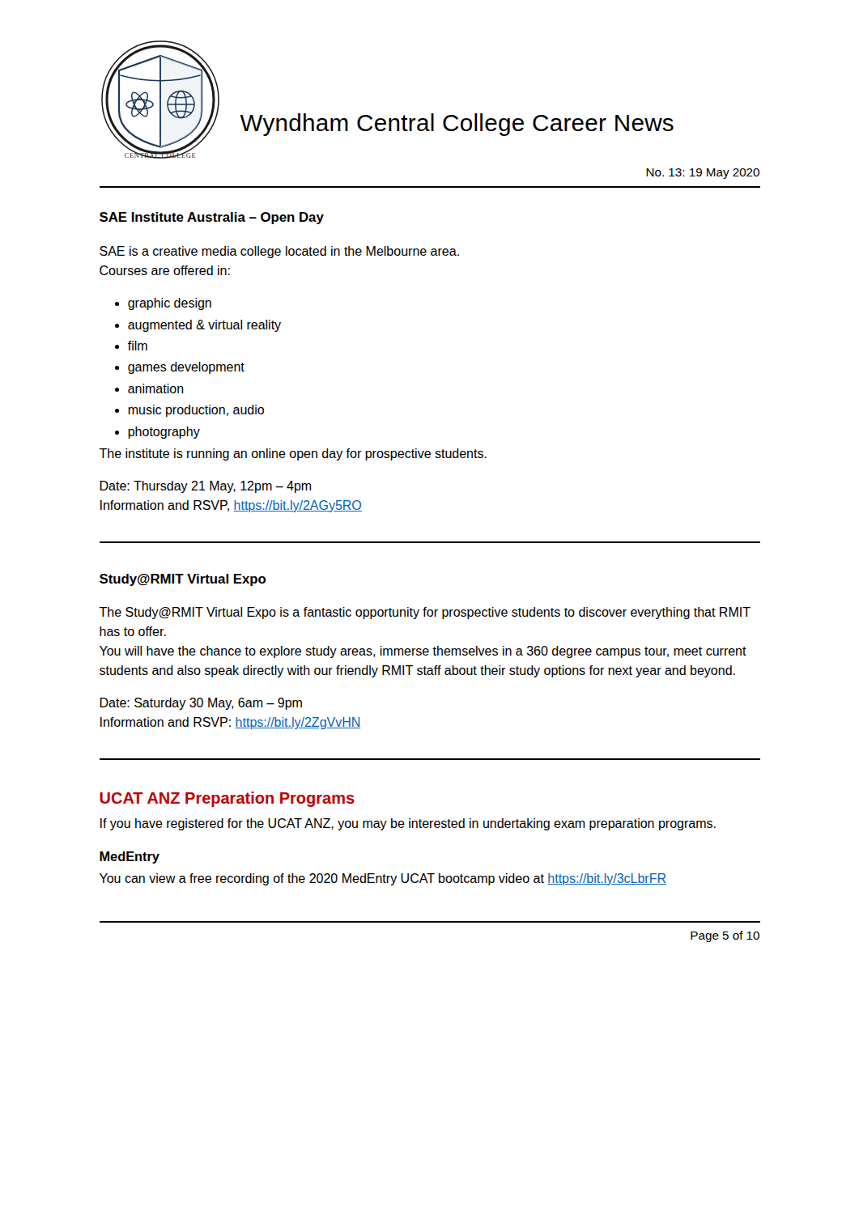CENTRAL COLLEGE
Wyndham Central College Career News
No. 13: 19 May 2020
SAE Institute Australia – Open Day
SAE is a creative media college located in the Melbourne area.
Courses are offered in:
graphic design
augmented & virtual reality
film
games development
animation
music production, audio
photography
The institute is running an online open day for prospective students.
Date: Thursday 21 May, 12pm – 4pm
Information and RSVP, https://bit.ly/2AGy5RO
Study@RMIT Virtual Expo
The Study@RMIT Virtual Expo is a fantastic opportunity for prospective students to discover everything that RMIT has to offer.
You will have the chance to explore study areas, immerse themselves in a 360 degree campus tour, meet current students and also speak directly with our friendly RMIT staff about their study options for next year and beyond.
Date: Saturday 30 May, 6am – 9pm
Information and RSVP: https://bit.ly/2ZgVvHN
UCAT ANZ Preparation Programs
If you have registered for the UCAT ANZ, you may be interested in undertaking exam preparation programs.
MedEntry
You can view a free recording of the 2020 MedEntry UCAT bootcamp video at https://bit.ly/3cLbrFR
Page 5 of 10